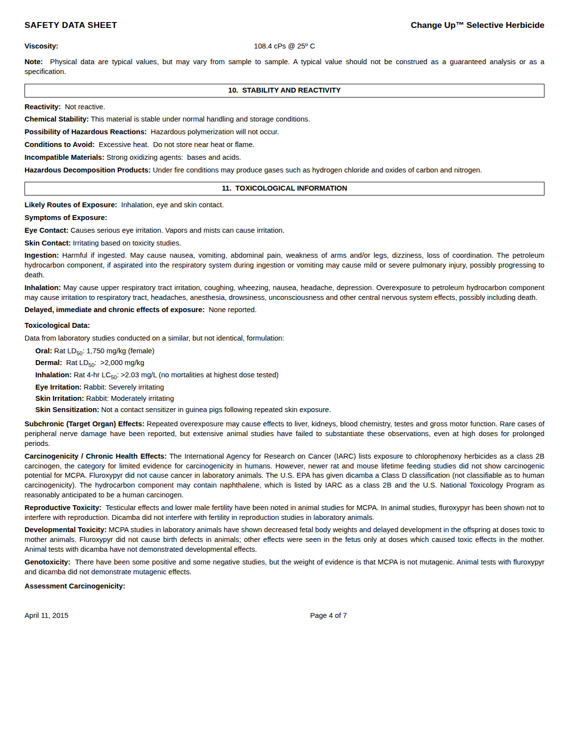SAFETY DATA SHEET
Change Up™ Selective Herbicide
Viscosity:
108.4 cPs @ 25º C
Note: Physical data are typical values, but may vary from sample to sample. A typical value should not be construed as a guaranteed analysis or as a specification.
10. STABILITY AND REACTIVITY
Reactivity: Not reactive.
Chemical Stability: This material is stable under normal handling and storage conditions.
Possibility of Hazardous Reactions: Hazardous polymerization will not occur.
Conditions to Avoid: Excessive heat. Do not store near heat or flame.
Incompatible Materials: Strong oxidizing agents: bases and acids.
Hazardous Decomposition Products: Under fire conditions may produce gases such as hydrogen chloride and oxides of carbon and nitrogen.
11. TOXICOLOGICAL INFORMATION
Likely Routes of Exposure: Inhalation, eye and skin contact.
Symptoms of Exposure:
Eye Contact: Causes serious eye irritation. Vapors and mists can cause irritation.
Skin Contact: Irritating based on toxicity studies.
Ingestion: Harmful if ingested. May cause nausea, vomiting, abdominal pain, weakness of arms and/or legs, dizziness, loss of coordination. The petroleum hydrocarbon component, if aspirated into the respiratory system during ingestion or vomiting may cause mild or severe pulmonary injury, possibly progressing to death.
Inhalation: May cause upper respiratory tract irritation, coughing, wheezing, nausea, headache, depression. Overexposure to petroleum hydrocarbon component may cause irritation to respiratory tract, headaches, anesthesia, drowsiness, unconsciousness and other central nervous system effects, possibly including death.
Delayed, immediate and chronic effects of exposure: None reported.
Toxicological Data:
Data from laboratory studies conducted on a similar, but not identical, formulation:
Oral: Rat LD50: 1,750 mg/kg (female)
Dermal: Rat LD50: >2,000 mg/kg
Inhalation: Rat 4-hr LC50: >2.03 mg/L (no mortalities at highest dose tested)
Eye Irritation: Rabbit: Severely irritating
Skin Irritation: Rabbit: Moderately irritating
Skin Sensitization: Not a contact sensitizer in guinea pigs following repeated skin exposure.
Subchronic (Target Organ) Effects: Repeated overexposure may cause effects to liver, kidneys, blood chemistry, testes and gross motor function. Rare cases of peripheral nerve damage have been reported, but extensive animal studies have failed to substantiate these observations, even at high doses for prolonged periods.
Carcinogenicity / Chronic Health Effects: The International Agency for Research on Cancer (IARC) lists exposure to chlorophenoxy herbicides as a class 2B carcinogen, the category for limited evidence for carcinogenicity in humans. However, newer rat and mouse lifetime feeding studies did not show carcinogenic potential for MCPA. Fluroxypyr did not cause cancer in laboratory animals. The U.S. EPA has given dicamba a Class D classification (not classifiable as to human carcinogenicity). The hydrocarbon component may contain naphthalene, which is listed by IARC as a class 2B and the U.S. National Toxicology Program as reasonably anticipated to be a human carcinogen.
Reproductive Toxicity: Testicular effects and lower male fertility have been noted in animal studies for MCPA. In animal studies, fluroxypyr has been shown not to interfere with reproduction. Dicamba did not interfere with fertility in reproduction studies in laboratory animals.
Developmental Toxicity: MCPA studies in laboratory animals have shown decreased fetal body weights and delayed development in the offspring at doses toxic to mother animals. Fluroxypyr did not cause birth defects in animals; other effects were seen in the fetus only at doses which caused toxic effects in the mother. Animal tests with dicamba have not demonstrated developmental effects.
Genotoxicity: There have been some positive and some negative studies, but the weight of evidence is that MCPA is not mutagenic. Animal tests with fluroxypyr and dicamba did not demonstrate mutagenic effects.
Assessment Carcinogenicity:
April 11, 2015
Page 4 of 7